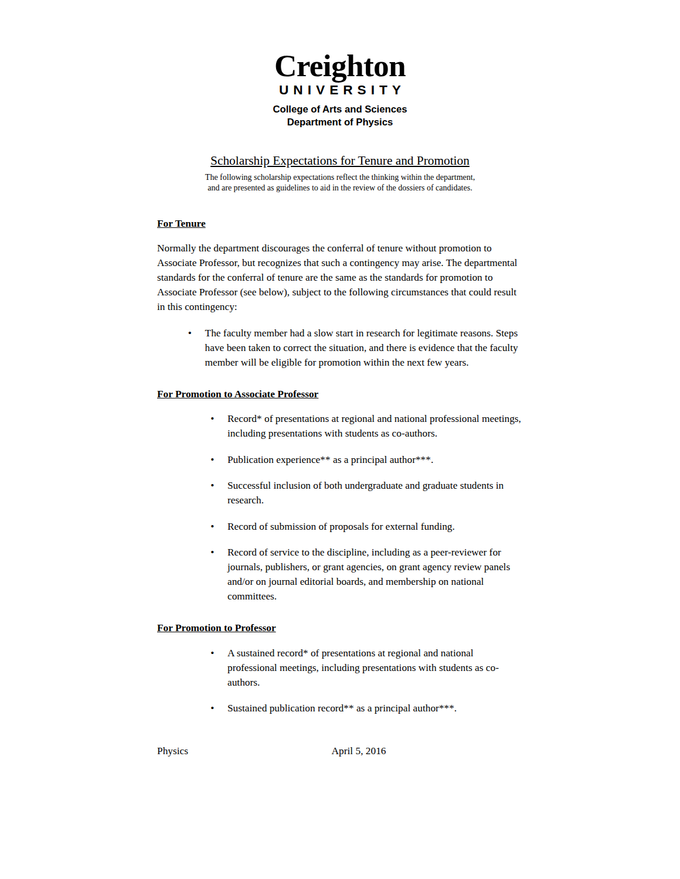Creighton UNIVERSITY
College of Arts and Sciences
Department of Physics
Scholarship Expectations for Tenure and Promotion
The following scholarship expectations reflect the thinking within the department,
and are presented as guidelines to aid in the review of the dossiers of candidates.
For Tenure
Normally the department discourages the conferral of tenure without promotion to Associate Professor, but recognizes that such a contingency may arise. The departmental standards for the conferral of tenure are the same as the standards for promotion to Associate Professor (see below), subject to the following circumstances that could result in this contingency:
The faculty member had a slow start in research for legitimate reasons. Steps have been taken to correct the situation, and there is evidence that the faculty member will be eligible for promotion within the next few years.
For Promotion to Associate Professor
Record* of presentations at regional and national professional meetings, including presentations with students as co-authors.
Publication experience** as a principal author***.
Successful inclusion of both undergraduate and graduate students in research.
Record of submission of proposals for external funding.
Record of service to the discipline, including as a peer-reviewer for journals, publishers, or grant agencies, on grant agency review panels and/or on journal editorial boards, and membership on national committees.
For Promotion to Professor
A sustained record* of presentations at regional and national professional meetings, including presentations with students as co-authors.
Sustained publication record** as a principal author***.
Physics
April 5, 2016